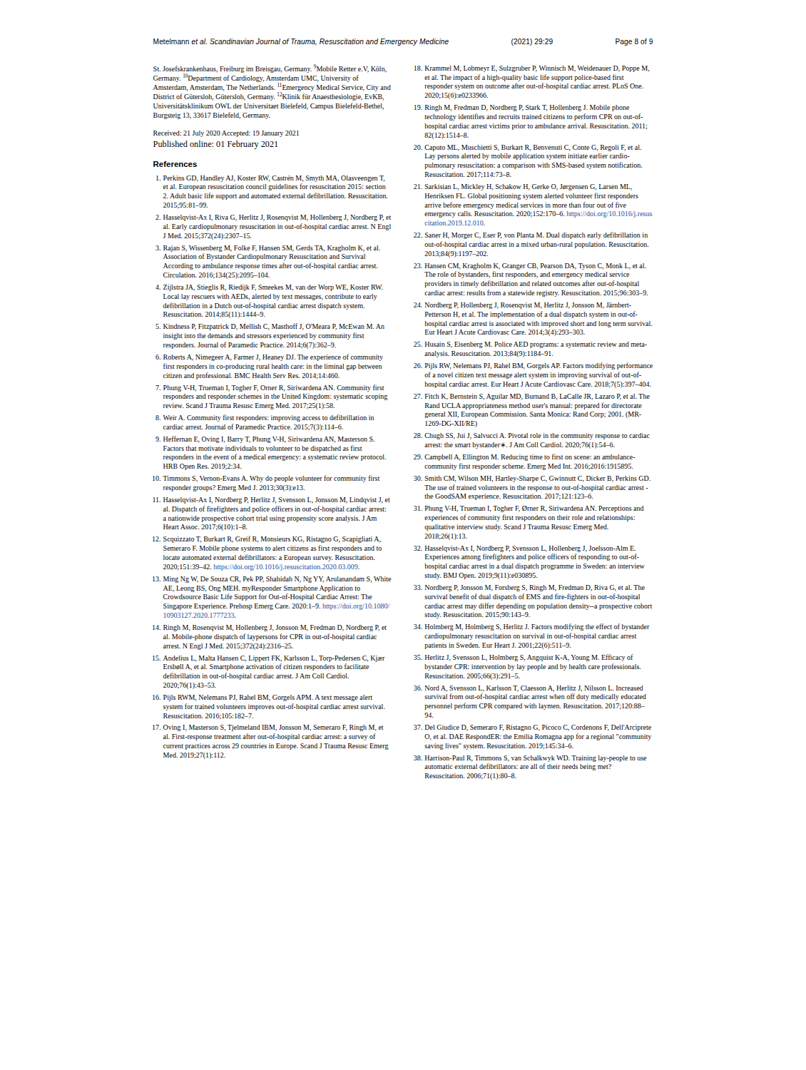Metelmann et al. Scandinavian Journal of Trauma, Resuscitation and Emergency Medicine
(2021) 29:29
Page 8 of 9
St. Josefskrankenhaus, Freiburg im Breisgau, Germany. 9Mobile Retter e.V, Köln, Germany. 10Department of Cardiology, Amsterdam UMC, University of Amsterdam, Amsterdam, The Netherlands. 11Emergency Medical Service, City and District of Gütersloh, Gütersloh, Germany. 12Klinik für Anaesthesiologie, EvKB, Universitätsklinikum OWL der Universitaet Bielefeld, Campus Bielefeld-Bethel, Burgsteig 13, 33617 Bielefeld, Germany.
Received: 21 July 2020 Accepted: 19 January 2021
Published online: 01 February 2021
References
Perkins GD, Handley AJ, Koster RW, Castrén M, Smyth MA, Olasveengen T, et al. European resuscitation council guidelines for resuscitation 2015: section 2. Adult basic life support and automated external defibrillation. Resuscitation. 2015;95:81–99.
Hasselqvist-Ax I, Riva G, Herlitz J, Rosenqvist M, Hollenberg J, Nordberg P, et al. Early cardiopulmonary resuscitation in out-of-hospital cardiac arrest. N Engl J Med. 2015;372(24):2307–15.
Rajan S, Wissenberg M, Folke F, Hansen SM, Gerds TA, Kragholm K, et al. Association of Bystander Cardiopulmonary Resuscitation and Survival According to ambulance response times after out-of-hospital cardiac arrest. Circulation. 2016;134(25):2095–104.
Zijlstra JA, Stieglis R, Riedijk F, Smeekes M, van der Worp WE, Koster RW. Local lay rescuers with AEDs, alerted by text messages, contribute to early defibrillation in a Dutch out-of-hospital cardiac arrest dispatch system. Resuscitation. 2014;85(11):1444–9.
Kindness P, Fitzpatrick D, Mellish C, Masthoff J, O'Meara P, McEwan M. An insight into the demands and stressors experienced by community first responders. Journal of Paramedic Practice. 2014;6(7):362–9.
Roberts A, Nimegeer A, Farmer J, Heaney DJ. The experience of community first responders in co-producing rural health care: in the liminal gap between citizen and professional. BMC Health Serv Res. 2014;14:460.
Phung V-H, Trueman I, Togher F, Orner R, Siriwardena AN. Community first responders and responder schemes in the United Kingdom: systematic scoping review. Scand J Trauma Resusc Emerg Med. 2017;25(1):58.
Weir A. Community first responders: improving access to defibrillation in cardiac arrest. Journal of Paramedic Practice. 2015;7(3):114–6.
Heffernan E, Oving I, Barry T, Phung V-H, Siriwardena AN, Masterson S. Factors that motivate individuals to volunteer to be dispatched as first responders in the event of a medical emergency: a systematic review protocol. HRB Open Res. 2019;2:34.
Timmons S, Vernon-Evans A. Why do people volunteer for community first responder groups? Emerg Med J. 2013;30(3):e13.
Hasselqvist-Ax I, Nordberg P, Herlitz J, Svensson L, Jonsson M, Lindqvist J, et al. Dispatch of firefighters and police officers in out-of-hospital cardiac arrest: a nationwide prospective cohort trial using propensity score analysis. J Am Heart Assoc. 2017;6(10):1–8.
Scquizzato T, Burkart R, Greif R, Monsieurs KG, Ristagno G, Scapigliati A, Semeraro F. Mobile phone systems to alert citizens as first responders and to locate automated external defibrillators: a European survey. Resuscitation. 2020;151:39–42. https://doi.org/10.1016/j.resuscitation.2020.03.009.
Ming Ng W, De Souza CR, Pek PP, Shahidah N, Ng YY, Arulanandam S, White AE, Leong BS, Ong MEH. myResponder Smartphone Application to Crowdsource Basic Life Support for Out-of-Hospital Cardiac Arrest: The Singapore Experience. Prehosp Emerg Care. 2020:1–9. https://doi.org/10.1080/10903127.2020.1777233.
Ringh M, Rosenqvist M, Hollenberg J, Jonsson M, Fredman D, Nordberg P, et al. Mobile-phone dispatch of laypersons for CPR in out-of-hospital cardiac arrest. N Engl J Med. 2015;372(24):2316–25.
Andelius L, Malta Hansen C, Lippert FK, Karlsson L, Torp-Pedersen C, Kjær Ersbøll A, et al. Smartphone activation of citizen responders to facilitate defibrillation in out-of-hospital cardiac arrest. J Am Coll Cardiol. 2020;76(1):43–53.
Pijls RWM, Nelemans PJ, Rahel BM, Gorgels APM. A text message alert system for trained volunteers improves out-of-hospital cardiac arrest survival. Resuscitation. 2016;105:182–7.
Oving I, Masterson S, Tjelmeland IBM, Jonsson M, Semeraro F, Ringh M, et al. First-response treatment after out-of-hospital cardiac arrest: a survey of current practices across 29 countries in Europe. Scand J Trauma Resusc Emerg Med. 2019;27(1):112.
Krammel M, Lobmeyr E, Sulzgruber P, Winnisch M, Weidenauer D, Poppe M, et al. The impact of a high-quality basic life support police-based first responder system on outcome after out-of-hospital cardiac arrest. PLoS One. 2020;15(6):e0233966.
Ringh M, Fredman D, Nordberg P, Stark T, Hollenberg J. Mobile phone technology identifies and recruits trained citizens to perform CPR on out-of-hospital cardiac arrest victims prior to ambulance arrival. Resuscitation. 2011; 82(12):1514–8.
Caputo ML, Muschietti S, Burkart R, Benvenuti C, Conte G, Regoli F, et al. Lay persons alerted by mobile application system initiate earlier cardio-pulmonary resuscitation: a comparison with SMS-based system notification. Resuscitation. 2017;114:73–8.
Sarkisian L, Mickley H, Schakow H, Gerke O, Jørgensen G, Larsen ML, Henriksen FL. Global positioning system alerted volunteer first responders arrive before emergency medical services in more than four out of five emergency calls. Resuscitation. 2020;152:170–6. https://doi.org/10.1016/j.resuscitation.2019.12.010.
Saner H, Morger C, Eser P, von Planta M. Dual dispatch early defibrillation in out-of-hospital cardiac arrest in a mixed urban-rural population. Resuscitation. 2013;84(9):1197–202.
Hansen CM, Kragholm K, Granger CB, Pearson DA, Tyson C, Monk L, et al. The role of bystanders, first responders, and emergency medical service providers in timely defibrillation and related outcomes after out-of-hospital cardiac arrest: results from a statewide registry. Resuscitation. 2015;96:303–9.
Nordberg P, Hollenberg J, Rosenqvist M, Herlitz J, Jonsson M, Järnbert-Petterson H, et al. The implementation of a dual dispatch system in out-of-hospital cardiac arrest is associated with improved short and long term survival. Eur Heart J Acute Cardiovasc Care. 2014;3(4):293–303.
Husain S, Eisenberg M. Police AED programs: a systematic review and meta-analysis. Resuscitation. 2013;84(9):1184–91.
Pijls RW, Nelemans PJ, Rahel BM, Gorgels AP. Factors modifying performance of a novel citizen text message alert system in improving survival of out-of-hospital cardiac arrest. Eur Heart J Acute Cardiovasc Care. 2018;7(5):397–404.
Fitch K, Bernstein S, Aguilar MD, Burnand B, LaCalle JR, Lazaro P, et al. The Rand UCLA appropriateness method user's manual: prepared for directorate general XII, European Commission. Santa Monica: Rand Corp; 2001. (MR-1269-DG-XII/RE)
Chugh SS, Jui J, Salvucci A. Pivotal role in the community response to cardiac arrest: the smart bystander∗. J Am Coll Cardiol. 2020;76(1):54–6.
Campbell A, Ellington M. Reducing time to first on scene: an ambulance-community first responder scheme. Emerg Med Int. 2016;2016:1915895.
Smith CM, Wilson MH, Hartley-Sharpe C, Gwinnutt C, Dicker B, Perkins GD. The use of trained volunteers in the response to out-of-hospital cardiac arrest - the GoodSAM experience. Resuscitation. 2017;121:123–6.
Phung V-H, Trueman I, Togher F, Ørner R, Siriwardena AN. Perceptions and experiences of community first responders on their role and relationships: qualitative interview study. Scand J Trauma Resusc Emerg Med. 2018;26(1):13.
Hasselqvist-Ax I, Nordberg P, Svensson L, Hollenberg J, Joelsson-Alm E. Experiences among firefighters and police officers of responding to out-of-hospital cardiac arrest in a dual dispatch programme in Sweden: an interview study. BMJ Open. 2019;9(11):e030895.
Nordberg P, Jonsson M, Forsberg S, Ringh M, Fredman D, Riva G, et al. The survival benefit of dual dispatch of EMS and fire-fighters in out-of-hospital cardiac arrest may differ depending on population density--a prospective cohort study. Resuscitation. 2015;90:143–9.
Holmberg M, Holmberg S, Herlitz J. Factors modifying the effect of bystander cardiopulmonary resuscitation on survival in out-of-hospital cardiac arrest patients in Sweden. Eur Heart J. 2001;22(6):511–9.
Herlitz J, Svensson L, Holmberg S, Angquist K-A, Young M. Efficacy of bystander CPR: intervention by lay people and by health care professionals. Resuscitation. 2005;66(3):291–5.
Nord A, Svensson L, Karlsson T, Claesson A, Herlitz J, Nilsson L. Increased survival from out-of-hospital cardiac arrest when off duty medically educated personnel perform CPR compared with laymen. Resuscitation. 2017;120:88–94.
Del Giudice D, Semeraro F, Ristagno G, Picoco C, Cordenons F, Dell'Arciprete O, et al. DAE RespondER: the Emilia Romagna app for a regional "community saving lives" system. Resuscitation. 2019;145:34–6.
Harrison-Paul R, Timmons S, van Schalkwyk WD. Training lay-people to use automatic external defibrillators: are all of their needs being met? Resuscitation. 2006;71(1):80–8.